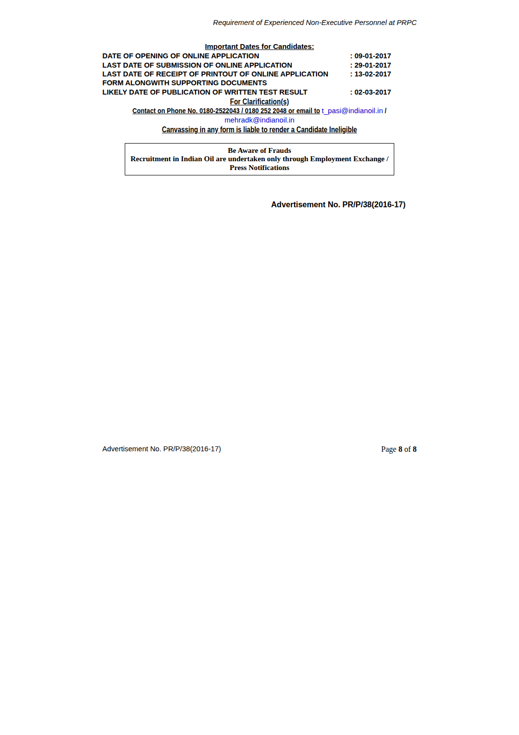Requirement of Experienced Non-Executive Personnel at PRPC
Important Dates for Candidates:
| DATE OF OPENING OF ONLINE APPLICATION | : 09-01-2017 |
| LAST DATE OF SUBMISSION OF ONLINE APPLICATION | : 29-01-2017 |
| LAST DATE OF RECEIPT OF PRINTOUT OF ONLINE APPLICATION | : 13-02-2017 |
| FORM ALONGWITH SUPPORTING DOCUMENTS | |
| LIKELY DATE OF PUBLICATION OF WRITTEN TEST RESULT | : 02-03-2017 |
For Clarification(s)
Contact on Phone No. 0180-2522043 / 0180 252 2048 or email to t_pasi@indianoil.in / mehradk@indianoil.in
Canvassing in any form is liable to render a Candidate Ineligible
Be Aware of Frauds
Recruitment in Indian Oil are undertaken only through Employment Exchange / Press Notifications
Advertisement No. PR/P/38(2016-17)
Advertisement No. PR/P/38(2016-17)
Page 8 of 8